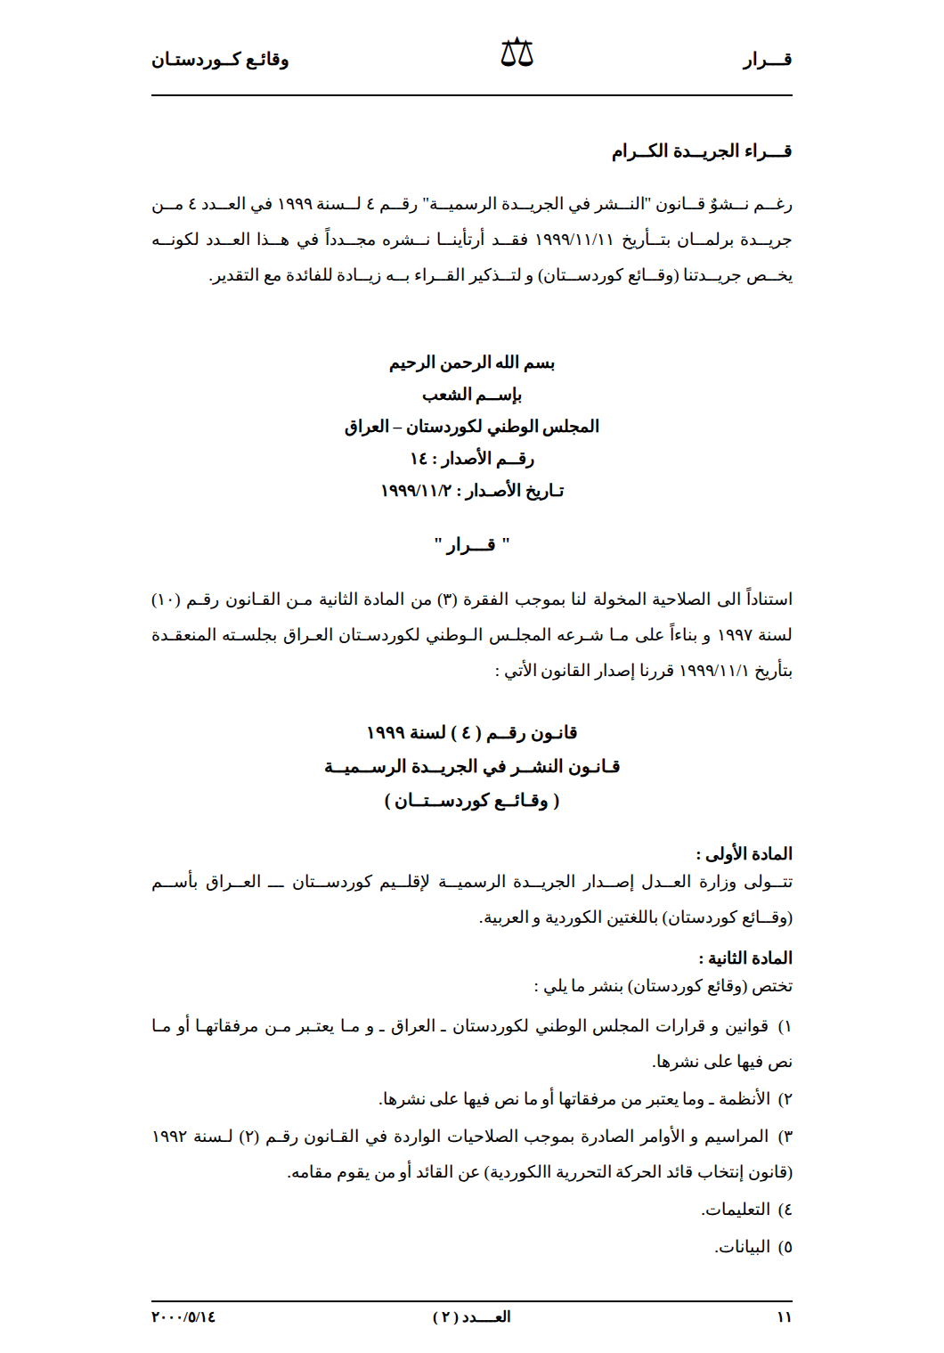قـــرار
⚖
وقائـع كــوردستـان
قـــراء الجريــدة الكــرام
رغــم نــشوٌ قــانون "النــشر في الجريــدة الرسميــة" رقــم ٤ لــسنة ١٩٩٩ في العــدد ٤ مــن جريــدة برلمــان بتــأريخ ١٩٩٩/١١/١١ فقــد أرتأينــا نــشره مجــدداً في هــذا العــدد لكونــه يخــص جريــدتنا (وقــائع كوردســتان) و لتــذكير القــراء بــه زيــادة للفائدة مع التقدير.
بسم الله الرحمن الرحيم بإســم الشعب المجلس الوطني لكوردستان – العراق رقــم الأصدار : ١٤ تـاريخ الأصـدار : ١٩٩٩/١١/٢
" قـــرار "
استناداً الى الصلاحية المخولة لنا بموجب الفقرة (٣) من المادة الثانية مـن القـانون رقـم (١٠) لسنة ١٩٩٧ و بناءاً على مـا شـرعه المجلـس الـوطني لكوردسـتان العـراق بجلسـته المنعقـدة بتأريخ ١٩٩٩/١١/١ قررنا إصدار القانون الأتي :
قانـون رقــم ( ٤ ) لسنة ١٩٩٩
قـانـون النشــر في الجريــدة الرســميــة
( وقـائــع كوردســتــان )
المادة الأولى :
تتــولى وزارة العــدل إصــدار الجريــدة الرسميــة لإقلــيم كوردســتان ـــ العــراق بأســم (وقــائع كوردستان) باللغتين الكوردية و العربية.
المادة الثانية :
تختص (وقائع كوردستان) بنشر ما يلي :
١) قوانين و قرارات المجلس الوطني لكوردستان ـ العراق ـ و مـا يعتـبر مـن مرفقاتهـا أو مـا نص فيها على نشرها.
٢) الأنظمة ـ وما يعتبر من مرفقاتها أو ما نص فيها على نشرها.
٣) المراسيم و الأوامر الصادرة بموجب الصلاحيات الواردة في القـانون رقـم (٢) لـسنة ١٩٩٢ (قانون إنتخاب قائد الحركة التحررية االكوردية) عن القائد أو من يقوم مقامه.
٤) التعليمات.
٥) البيانات.
١١
العــــدد ( ٢ )
٢٠٠٠/٥/١٤